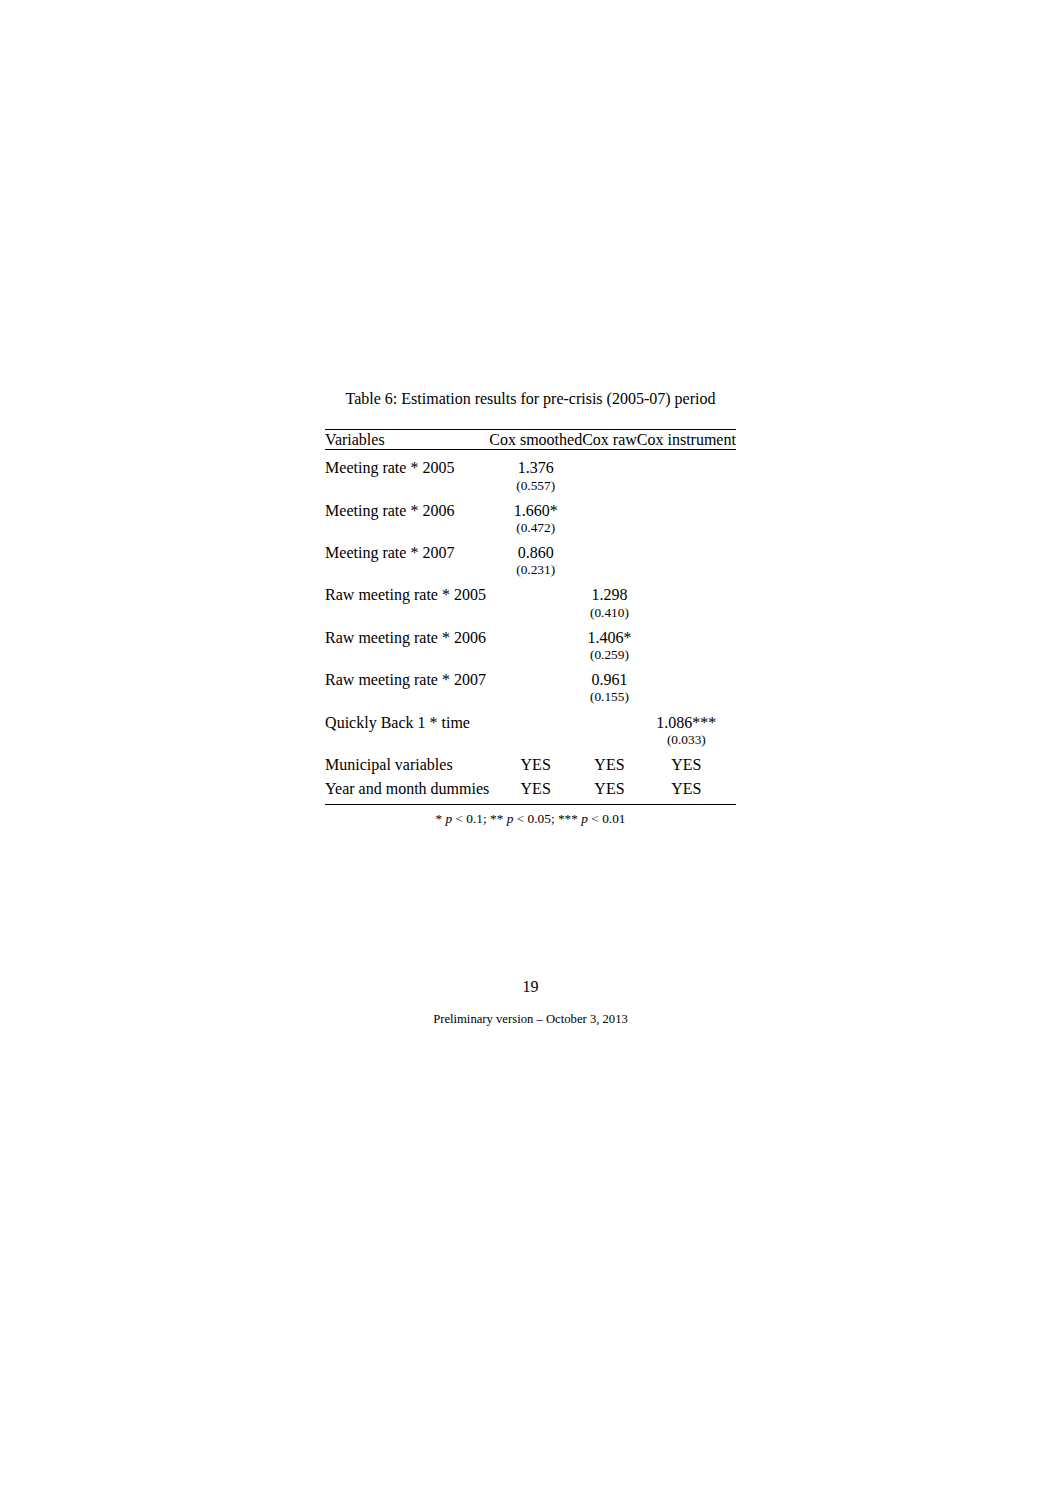Table 6: Estimation results for pre-crisis (2005-07) period
| Variables | Cox smoothed | Cox raw | Cox instrument |
| --- | --- | --- | --- |
| Meeting rate * 2005 | 1.376 | | |
| | (0.557) | | |
| Meeting rate * 2006 | 1.660* | | |
| | (0.472) | | |
| Meeting rate * 2007 | 0.860 | | |
| | (0.231) | | |
| Raw meeting rate * 2005 | | 1.298 | |
| | | (0.410) | |
| Raw meeting rate * 2006 | | 1.406* | |
| | | (0.259) | |
| Raw meeting rate * 2007 | | 0.961 | |
| | | (0.155) | |
| Quickly Back 1 * time | | | 1.086*** |
| | | | (0.033) |
| Municipal variables | YES | YES | YES |
| Year and month dummies | YES | YES | YES |
* p < 0.1; ** p < 0.05; *** p < 0.01
19
Preliminary version – October 3, 2013